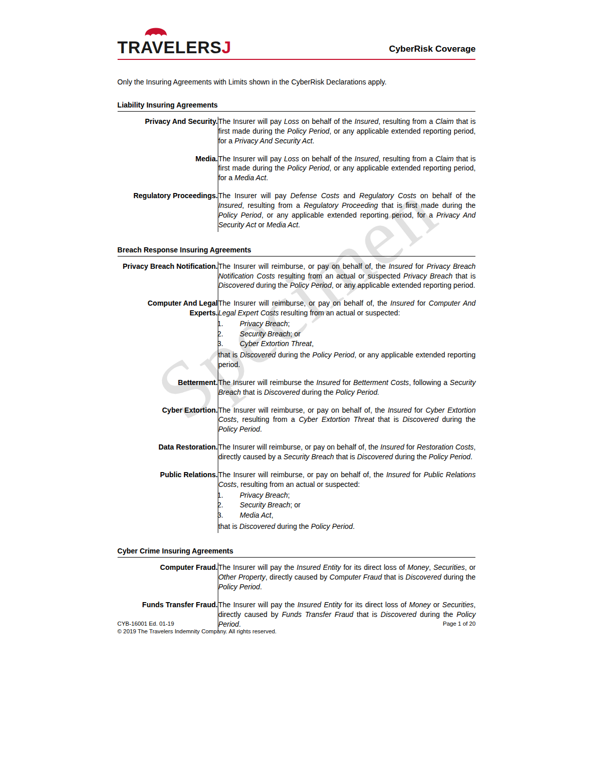Specimen
TRAVELERSJ
CyberRisk Coverage
Only the Insuring Agreements with Limits shown in the CyberRisk Declarations apply.
Liability Insuring Agreements
| Privacy And Security. | The Insurer will pay Loss on behalf of the Insured , resulting from a Claim that is first made during the Policy Period , or any applicable extended reporting period, for a Privacy And Security Act . |
| Media. | The Insurer will pay Loss on behalf of the Insured , resulting from a Claim that is first made during the Policy Period , or any applicable extended reporting period, for a Media Act . |
| Regulatory Proceedings. | The Insurer will pay Defense Costs and Regulatory Costs on behalf of the Insured , resulting from a Regulatory Proceeding that is first made during the Policy Period , or any applicable extended reporting period, for a Privacy And Security Act or Media Act . |
Breach Response Insuring Agreements
| Privacy Breach Notification. | The Insurer will reimburse, or pay on behalf of, the Insured for Privacy Breach Notification Costs resulting from an actual or suspected Privacy Breach that is Discovered during the Policy Period , or any applicable extended reporting period. |
| Computer And Legal Experts. | The Insurer will reimburse, or pay on behalf of, the Insured for Computer And Legal Expert Costs resulting from an actual or suspected: Privacy Breach ; Security Breach ; or Cyber Extortion Threat , that is Discovered during the Policy Period , or any applicable extended reporting period. |
| Betterment. | The Insurer will reimburse the Insured for Betterment Costs , following a Security Breach that is Discovered during the Policy Period. |
| Cyber Extortion. | The Insurer will reimburse, or pay on behalf of, the Insured for Cyber Extortion Costs , resulting from a Cyber Extortion Threat that is Discovered during the Policy Period . |
| Data Restoration. | The Insurer will reimburse, or pay on behalf of, the Insured for Restoration Costs , directly caused by a Security Breach that is Discovered during the Policy Period . |
| Public Relations. | The Insurer will reimburse, or pay on behalf of, the Insured for Public Relations Costs , resulting from an actual or suspected: Privacy Breach ; Security Breach ; or Media Act , that is Discovered during the Policy Period . |
Cyber Crime Insuring Agreements
| Computer Fraud. | The Insurer will pay the Insured Entity for its direct loss of Money , Securities , or Other Property , directly caused by Computer Fraud that is Discovered during the Policy Period . |
| Funds Transfer Fraud. | The Insurer will pay the Insured Entity for its direct loss of Money or Securities , directly caused by Funds Transfer Fraud that is Discovered during the Policy Period . |
CYB-16001 Ed. 01-19
© 2019 The Travelers Indemnity Company. All rights reserved.
Page 1 of 20